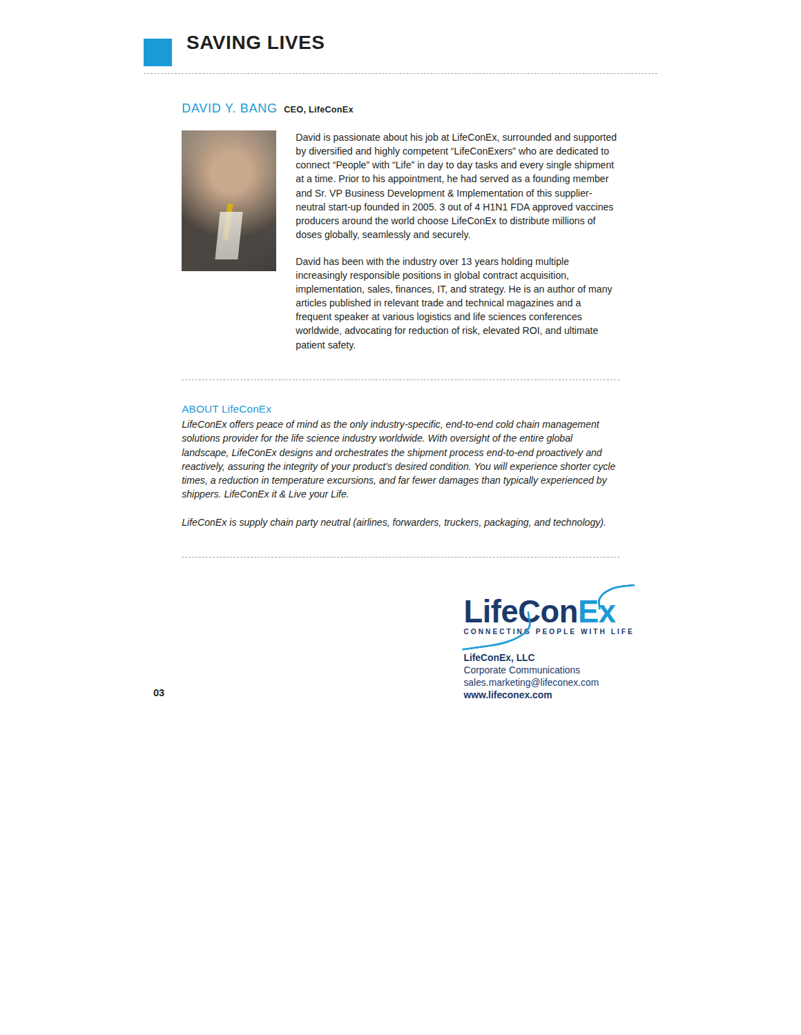SAVING LIVES
DAVID Y. BANG CEO, LifeConEx
David is passionate about his job at LifeConEx, surrounded and supported by diversified and highly competent “LifeConExers” who are dedicated to connect “People” with “Life” in day to day tasks and every single shipment at a time. Prior to his appointment, he had served as a founding member and Sr. VP Business Development & Implementation of this supplier-neutral start-up founded in 2005. 3 out of 4 H1N1 FDA approved vaccines producers around the world choose LifeConEx to distribute millions of doses globally, seamlessly and securely.
David has been with the industry over 13 years holding multiple increasingly responsible positions in global contract acquisition, implementation, sales, finances, IT, and strategy. He is an author of many articles published in relevant trade and technical magazines and a frequent speaker at various logistics and life sciences conferences worldwide, advocating for reduction of risk, elevated ROI, and ultimate patient safety.
ABOUT LifeConEx
LifeConEx offers peace of mind as the only industry-specific, end-to-end cold chain management solutions provider for the life science industry worldwide. With oversight of the entire global landscape, LifeConEx designs and orchestrates the shipment process end-to-end proactively and reactively, assuring the integrity of your product’s desired condition. You will experience shorter cycle times, a reduction in temperature excursions, and far fewer damages than typically experienced by shippers. LifeConEx it & Live your Life.
LifeConEx is supply chain party neutral (airlines, forwarders, truckers, packaging, and technology).
LifeConEx
CONNECTING PEOPLE WITH LIFE
LifeConEx, LLC
Corporate Communications
sales.marketing@lifeconex.com
www.lifeconex.com
03